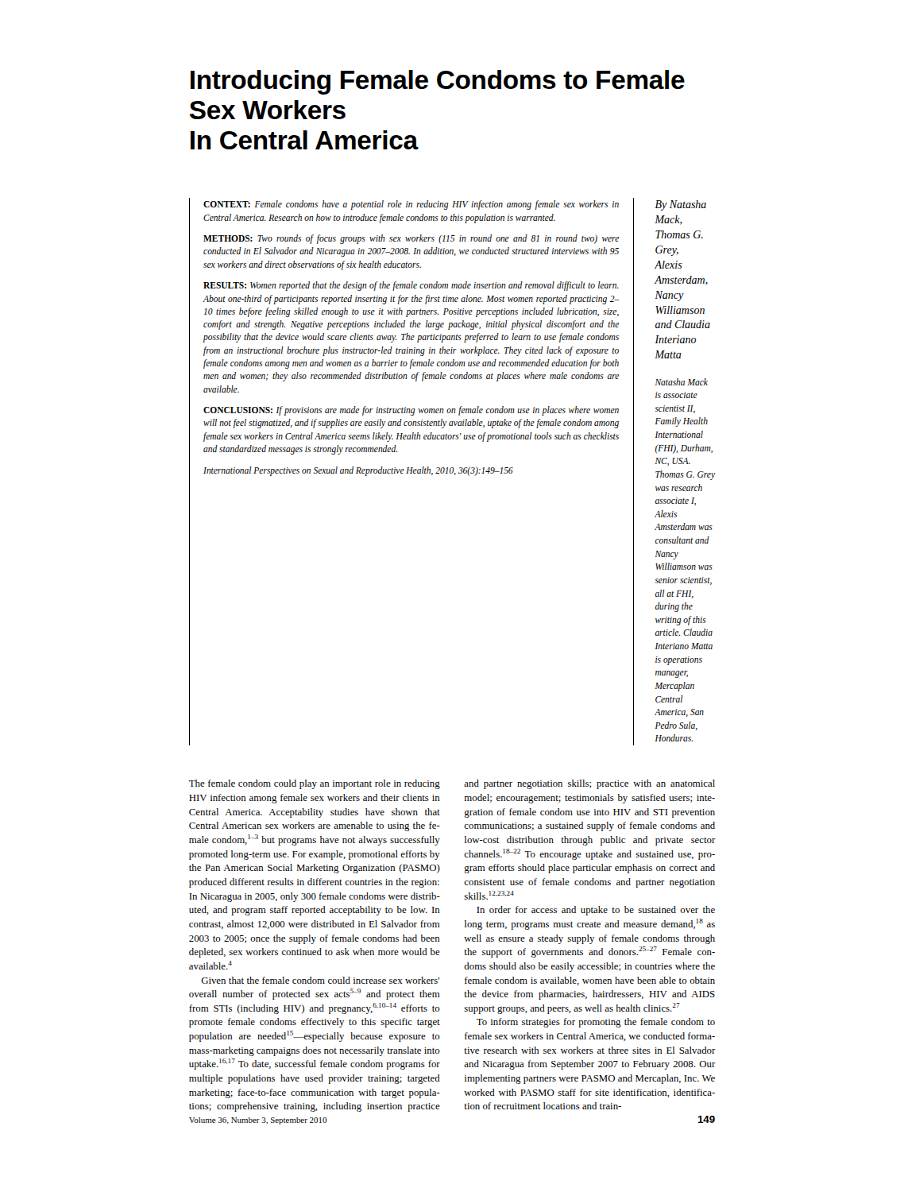Introducing Female Condoms to Female Sex Workers
In Central America
CONTEXT: Female condoms have a potential role in reducing HIV infection among female sex workers in Central America. Research on how to introduce female condoms to this population is warranted.
METHODS: Two rounds of focus groups with sex workers (115 in round one and 81 in round two) were conducted in El Salvador and Nicaragua in 2007–2008. In addition, we conducted structured interviews with 95 sex workers and direct observations of six health educators.
RESULTS: Women reported that the design of the female condom made insertion and removal difficult to learn. About one-third of participants reported inserting it for the first time alone. Most women reported practicing 2–10 times before feeling skilled enough to use it with partners. Positive perceptions included lubrication, size, comfort and strength. Negative perceptions included the large package, initial physical discomfort and the possibility that the device would scare clients away. The participants preferred to learn to use female condoms from an instructional brochure plus instructor-led training in their workplace. They cited lack of exposure to female condoms among men and women as a barrier to female condom use and recommended education for both men and women; they also recommended distribution of female condoms at places where male condoms are available.
CONCLUSIONS: If provisions are made for instructing women on female condom use in places where women will not feel stigmatized, and if supplies are easily and consistently available, uptake of the female condom among female sex workers in Central America seems likely. Health educators' use of promotional tools such as checklists and standardized messages is strongly recommended.
International Perspectives on Sexual and Reproductive Health, 2010, 36(3):149–156
By Natasha Mack,
Thomas G. Grey,
Alexis Amsterdam,
Nancy Williamson
and Claudia
Interiano Matta
Natasha Mack is associate scientist II, Family Health International (FHI), Durham, NC, USA. Thomas G. Grey was research associate I, Alexis Amsterdam was consultant and Nancy Williamson was senior scientist, all at FHI, during the writing of this article. Claudia Interiano Matta is operations manager, Mercaplan Central America, San Pedro Sula, Honduras.
The female condom could play an important role in reducing HIV infection among female sex workers and their clients in Central America. Acceptability studies have shown that Central American sex workers are amenable to using the female condom,1–3 but programs have not always successfully promoted long-term use. For example, promotional efforts by the Pan American Social Marketing Organization (PASMO) produced different results in different countries in the region: In Nicaragua in 2005, only 300 female condoms were distributed, and program staff reported acceptability to be low. In contrast, almost 12,000 were distributed in El Salvador from 2003 to 2005; once the supply of female condoms had been depleted, sex workers continued to ask when more would be available.4
Given that the female condom could increase sex workers' overall number of protected sex acts5–9 and protect them from STIs (including HIV) and pregnancy,6,10–14 efforts to promote female condoms effectively to this specific target population are needed15—especially because exposure to mass-marketing campaigns does not necessarily translate into uptake.16,17 To date, successful female condom programs for multiple populations have used provider training; targeted marketing; face-to-face communication with target populations; comprehensive training, including insertion practice and partner negotiation skills; practice with an anatomical model; encouragement; testimonials by satisfied users; integration of female condom use into HIV and STI prevention communications; a sustained supply of female condoms and low-cost distribution through public and private sector channels.18–22 To encourage uptake and sustained use, program efforts should place particular emphasis on correct and consistent use of female condoms and partner negotiation skills.12,23,24
In order for access and uptake to be sustained over the long term, programs must create and measure demand,18 as well as ensure a steady supply of female condoms through the support of governments and donors.25–27 Female condoms should also be easily accessible; in countries where the female condom is available, women have been able to obtain the device from pharmacies, hairdressers, HIV and AIDS support groups, and peers, as well as health clinics.27
To inform strategies for promoting the female condom to female sex workers in Central America, we conducted formative research with sex workers at three sites in El Salvador and Nicaragua from September 2007 to February 2008. Our implementing partners were PASMO and Mercaplan, Inc. We worked with PASMO staff for site identification, identification of recruitment locations and train-
Volume 36, Number 3, September 2010 149